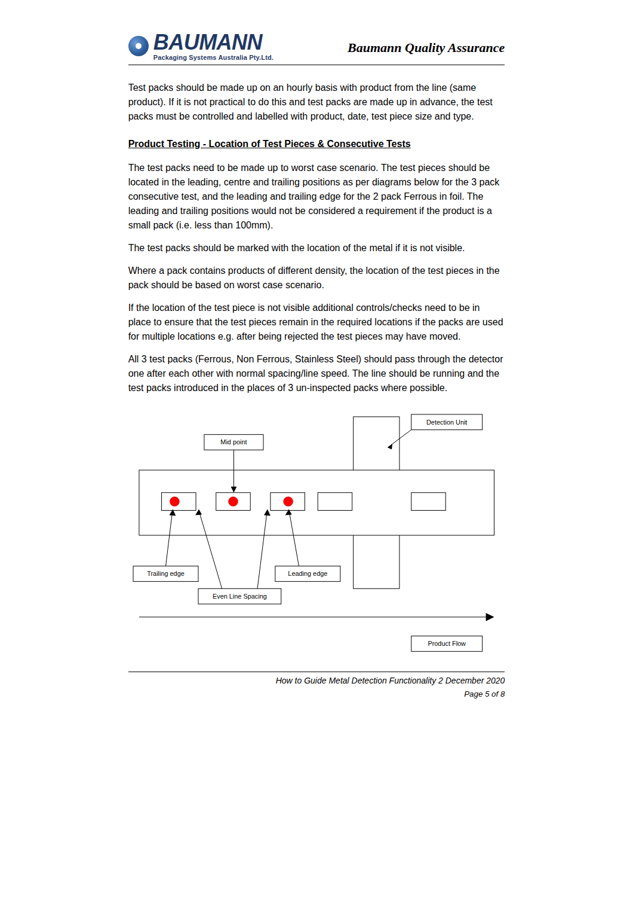BAUMANN
Packaging Systems Australia Pty.Ltd.
Baumann Quality Assurance
Test packs should be made up on an hourly basis with product from the line (same product). If it is not practical to do this and test packs are made up in advance, the test packs must be controlled and labelled with product, date, test piece size and type.
Product Testing - Location of Test Pieces & Consecutive Tests
The test packs need to be made up to worst case scenario. The test pieces should be located in the leading, centre and trailing positions as per diagrams below for the 3 pack consecutive test, and the leading and trailing edge for the 2 pack Ferrous in foil. The leading and trailing positions would not be considered a requirement if the product is a small pack (i.e. less than 100mm).
The test packs should be marked with the location of the metal if it is not visible.
Where a pack contains products of different density, the location of the test pieces in the pack should be based on worst case scenario.
If the location of the test piece is not visible additional controls/checks need to be in place to ensure that the test pieces remain in the required locations if the packs are used for multiple locations e.g. after being rejected the test pieces may have moved.
All 3 test packs (Ferrous, Non Ferrous, Stainless Steel) should pass through the detector one after each other with normal spacing/line speed. The line should be running and the test packs introduced in the places of 3 un-inspected packs where possible.
Detection Unit Mid point Trailing edge Leading edge Even Line Spacing Product Flow
How to Guide Metal Detection Functionality 2 December 2020
Page 5 of 8